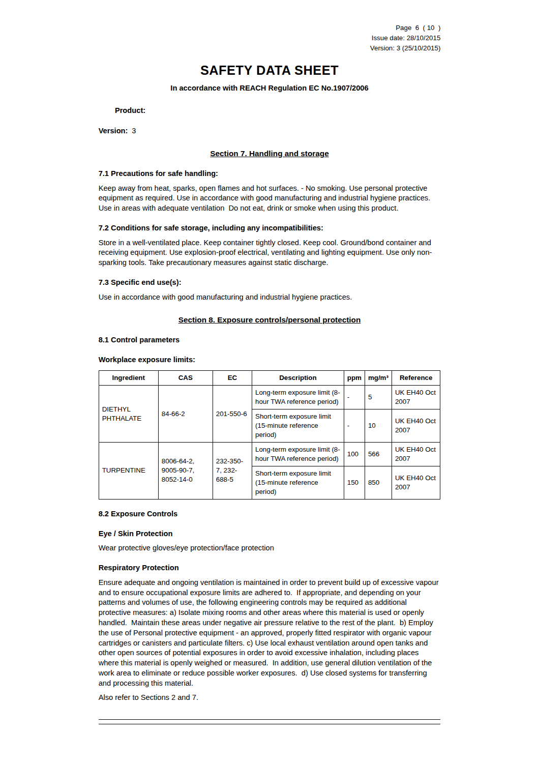Page 6 ( 10 )
Issue date: 28/10/2015
Version: 3 (25/10/2015)
SAFETY DATA SHEET
In accordance with REACH Regulation EC No.1907/2006
Product:
Version: 3
Section 7. Handling and storage
7.1 Precautions for safe handling:
Keep away from heat, sparks, open flames and hot surfaces. - No smoking. Use personal protective equipment as required. Use in accordance with good manufacturing and industrial hygiene practices. Use in areas with adequate ventilation Do not eat, drink or smoke when using this product.
7.2 Conditions for safe storage, including any incompatibilities:
Store in a well-ventilated place. Keep container tightly closed. Keep cool. Ground/bond container and receiving equipment. Use explosion-proof electrical, ventilating and lighting equipment. Use only non-sparking tools. Take precautionary measures against static discharge.
7.3 Specific end use(s):
Use in accordance with good manufacturing and industrial hygiene practices.
Section 8. Exposure controls/personal protection
8.1 Control parameters
Workplace exposure limits:
| Ingredient | CAS | EC | Description | ppm | mg/m³ | Reference |
| --- | --- | --- | --- | --- | --- | --- |
| DIETHYL PHTHALATE | 84-66-2 | 201-550-6 | Long-term exposure limit (8-hour TWA reference period) | - | 5 | UK EH40 Oct 2007 |
| Short-term exposure limit (15-minute reference period) | - | 10 | UK EH40 Oct 2007 |
| TURPENTINE | 8006-64-2, 9005-90-7, 8052-14-0 | 232-350-7, 232-688-5 | Long-term exposure limit (8-hour TWA reference period) | 100 | 566 | UK EH40 Oct 2007 |
| Short-term exposure limit (15-minute reference period) | 150 | 850 | UK EH40 Oct 2007 |
8.2 Exposure Controls
Eye / Skin Protection
Wear protective gloves/eye protection/face protection
Respiratory Protection
Ensure adequate and ongoing ventilation is maintained in order to prevent build up of excessive vapour and to ensure occupational exposure limits are adhered to. If appropriate, and depending on your patterns and volumes of use, the following engineering controls may be required as additional protective measures: a) Isolate mixing rooms and other areas where this material is used or openly handled. Maintain these areas under negative air pressure relative to the rest of the plant. b) Employ the use of Personal protective equipment - an approved, properly fitted respirator with organic vapour cartridges or canisters and particulate filters. c) Use local exhaust ventilation around open tanks and other open sources of potential exposures in order to avoid excessive inhalation, including places where this material is openly weighed or measured. In addition, use general dilution ventilation of the work area to eliminate or reduce possible worker exposures. d) Use closed systems for transferring and processing this material.
Also refer to Sections 2 and 7.